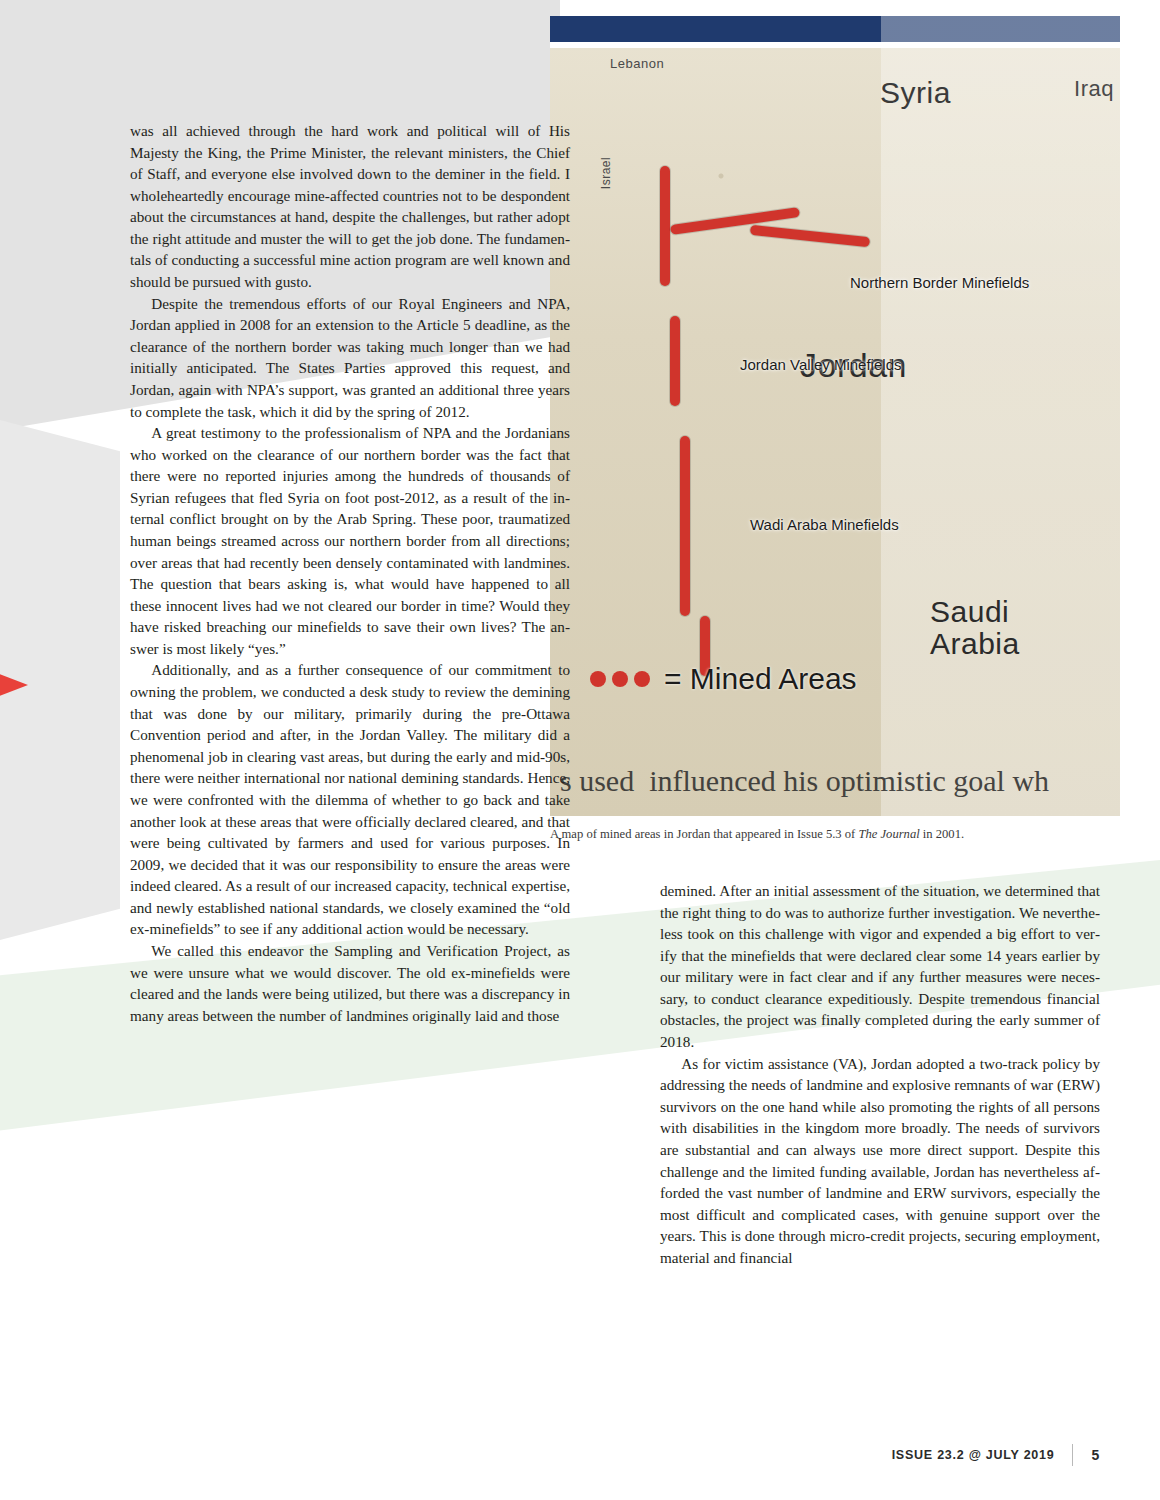Lebanon
Israel
Syria
Iraq
Jordan
Saudi
Arabia
Northern Border Minefields
Jordan Valley Minefields
Wadi Araba Minefields
= Mined Areas
s used influenced his optimistic goal wh
A map of mined areas in Jordan that appeared in Issue 5.3 of The Journal in 2001.
was all achieved through the hard work and political will of His Majesty the King, the Prime Minister, the relevant ministers, the Chief of Staff, and everyone else involved down to the deminer in the field. I wholeheartedly encourage mine-affected countries not to be despondent about the circumstances at hand, despite the challenges, but rather adopt the right attitude and muster the will to get the job done. The fundamentals of conducting a successful mine action program are well known and should be pursued with gusto.
Despite the tremendous efforts of our Royal Engineers and NPA, Jordan applied in 2008 for an extension to the Article 5 deadline, as the clearance of the northern border was taking much longer than we had initially anticipated. The States Parties approved this request, and Jordan, again with NPA’s support, was granted an additional three years to complete the task, which it did by the spring of 2012.
A great testimony to the professionalism of NPA and the Jordanians who worked on the clearance of our northern border was the fact that there were no reported injuries among the hundreds of thousands of Syrian refugees that fled Syria on foot post-2012, as a result of the internal conflict brought on by the Arab Spring. These poor, traumatized human beings streamed across our northern border from all directions; over areas that had recently been densely contaminated with landmines. The question that bears asking is, what would have happened to all these innocent lives had we not cleared our border in time? Would they have risked breaching our minefields to save their own lives? The answer is most likely “yes.”
Additionally, and as a further consequence of our commitment to owning the problem, we conducted a desk study to review the demining that was done by our military, primarily during the pre-Ottawa Convention period and after, in the Jordan Valley. The military did a phenomenal job in clearing vast areas, but during the early and mid-90s, there were neither international nor national demining standards. Hence, we were confronted with the dilemma of whether to go back and take another look at these areas that were officially declared cleared, and that were being cultivated by farmers and used for various purposes. In 2009, we decided that it was our responsibility to ensure the areas were indeed cleared. As a result of our increased capacity, technical expertise, and newly established national standards, we closely examined the “old ex-minefields” to see if any additional action would be necessary.
We called this endeavor the Sampling and Verification Project, as we were unsure what we would discover. The old ex-minefields were cleared and the lands were being utilized, but there was a discrepancy in many areas between the number of landmines originally laid and those
demined. After an initial assessment of the situation, we determined that the right thing to do was to authorize further investigation. We nevertheless took on this challenge with vigor and expended a big effort to verify that the minefields that were declared clear some 14 years earlier by our military were in fact clear and if any further measures were necessary, to conduct clearance expeditiously. Despite tremendous financial obstacles, the project was finally completed during the early summer of 2018.
As for victim assistance (VA), Jordan adopted a two-track policy by addressing the needs of landmine and explosive remnants of war (ERW) survivors on the one hand while also promoting the rights of all persons with disabilities in the kingdom more broadly. The needs of survivors are substantial and can always use more direct support. Despite this challenge and the limited funding available, Jordan has nevertheless afforded the vast number of landmine and ERW survivors, especially the most difficult and complicated cases, with genuine support over the years. This is done through micro-credit projects, securing employment, material and financial
ISSUE 23.2 @ JULY 2019 5